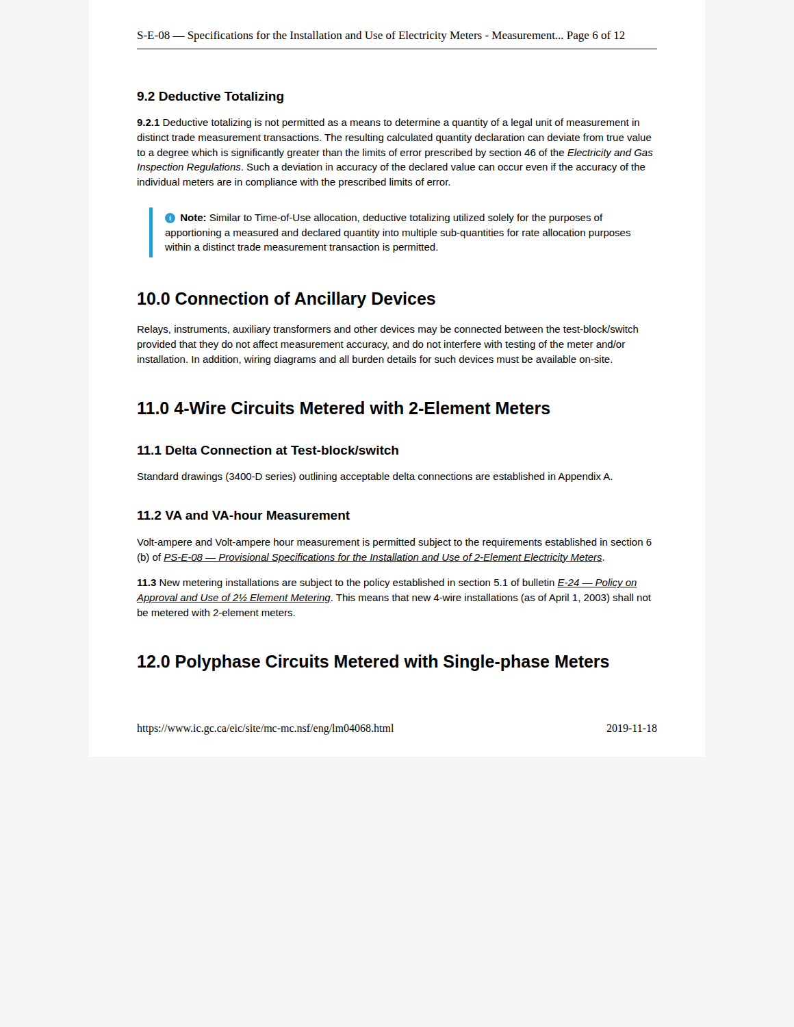S-E-08 — Specifications for the Installation and Use of Electricity Meters - Measurement... Page 6 of 12
9.2 Deductive Totalizing
9.2.1 Deductive totalizing is not permitted as a means to determine a quantity of a legal unit of measurement in distinct trade measurement transactions. The resulting calculated quantity declaration can deviate from true value to a degree which is significantly greater than the limits of error prescribed by section 46 of the Electricity and Gas Inspection Regulations. Such a deviation in accuracy of the declared value can occur even if the accuracy of the individual meters are in compliance with the prescribed limits of error.
i Note: Similar to Time-of-Use allocation, deductive totalizing utilized solely for the purposes of apportioning a measured and declared quantity into multiple sub-quantities for rate allocation purposes within a distinct trade measurement transaction is permitted.
10.0 Connection of Ancillary Devices
Relays, instruments, auxiliary transformers and other devices may be connected between the test-block/switch provided that they do not affect measurement accuracy, and do not interfere with testing of the meter and/or installation. In addition, wiring diagrams and all burden details for such devices must be available on-site.
11.0 4-Wire Circuits Metered with 2-Element Meters
11.1 Delta Connection at Test-block/switch
Standard drawings (3400-D series) outlining acceptable delta connections are established in Appendix A.
11.2 VA and VA-hour Measurement
Volt-ampere and Volt-ampere hour measurement is permitted subject to the requirements established in section 6 (b) of PS-E-08 — Provisional Specifications for the Installation and Use of 2-Element Electricity Meters.
11.3 New metering installations are subject to the policy established in section 5.1 of bulletin E-24 — Policy on Approval and Use of 2½ Element Metering. This means that new 4-wire installations (as of April 1, 2003) shall not be metered with 2-element meters.
12.0 Polyphase Circuits Metered with Single-phase Meters
https://www.ic.gc.ca/eic/site/mc-mc.nsf/eng/lm04068.html 2019-11-18